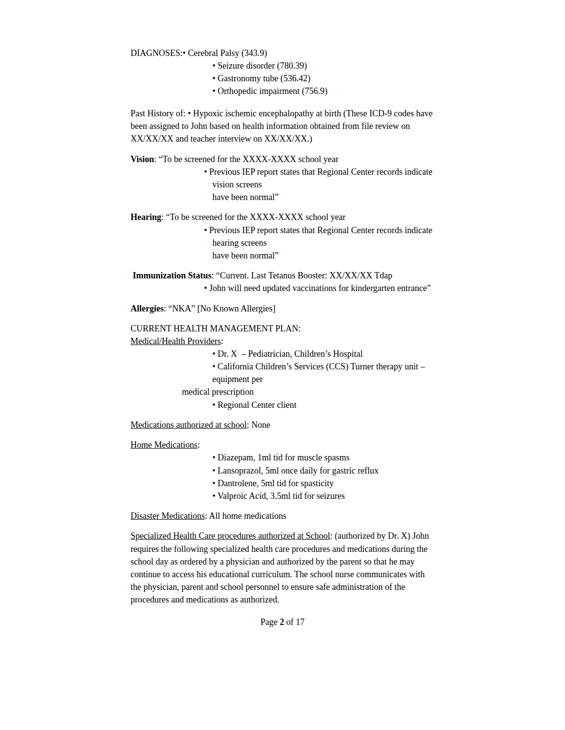DIAGNOSES:• Cerebral Palsy (343.9)
• Seizure disorder (780.39)
• Gastronomy tube (536.42)
• Orthopedic impairment (756.9)
Past History of: • Hypoxic ischemic encephalopathy at birth (These ICD-9 codes have been assigned to John based on health information obtained from file review on XX/XX/XX and teacher interview on XX/XX/XX.)
Vision: “To be screened for the XXXX-XXXX school year
• Previous IEP report states that Regional Center records indicate vision screens
have been normal”
Hearing: “To be screened for the XXXX-XXXX school year
• Previous IEP report states that Regional Center records indicate hearing screens
have been normal”
Immunization Status: “Current. Last Tetanus Booster: XX/XX/XX Tdap
• John will need updated vaccinations for kindergarten entrance”
Allergies: “NKA” [No Known Allergies]
CURRENT HEALTH MANAGEMENT PLAN:
Medical/Health Providers:
• Dr. X – Pediatrician, Children’s Hospital
• California Children’s Services (CCS) Turner therapy unit – equipment per
medical prescription
• Regional Center client
Medications authorized at school: None
Home Medications:
• Diazepam, 1ml tid for muscle spasms
• Lansoprazol, 5ml once daily for gastric reflux
• Dantrolene, 5ml tid for spasticity
• Valproic Acid, 3.5ml tid for seizures
Disaster Medications: All home medications
Specialized Health Care procedures authorized at School: (authorized by Dr. X) John requires the following specialized health care procedures and medications during the school day as ordered by a physician and authorized by the parent so that he may continue to access his educational curriculum. The school nurse communicates with the physician, parent and school personnel to ensure safe administration of the procedures and medications as authorized.
Page 2 of 17